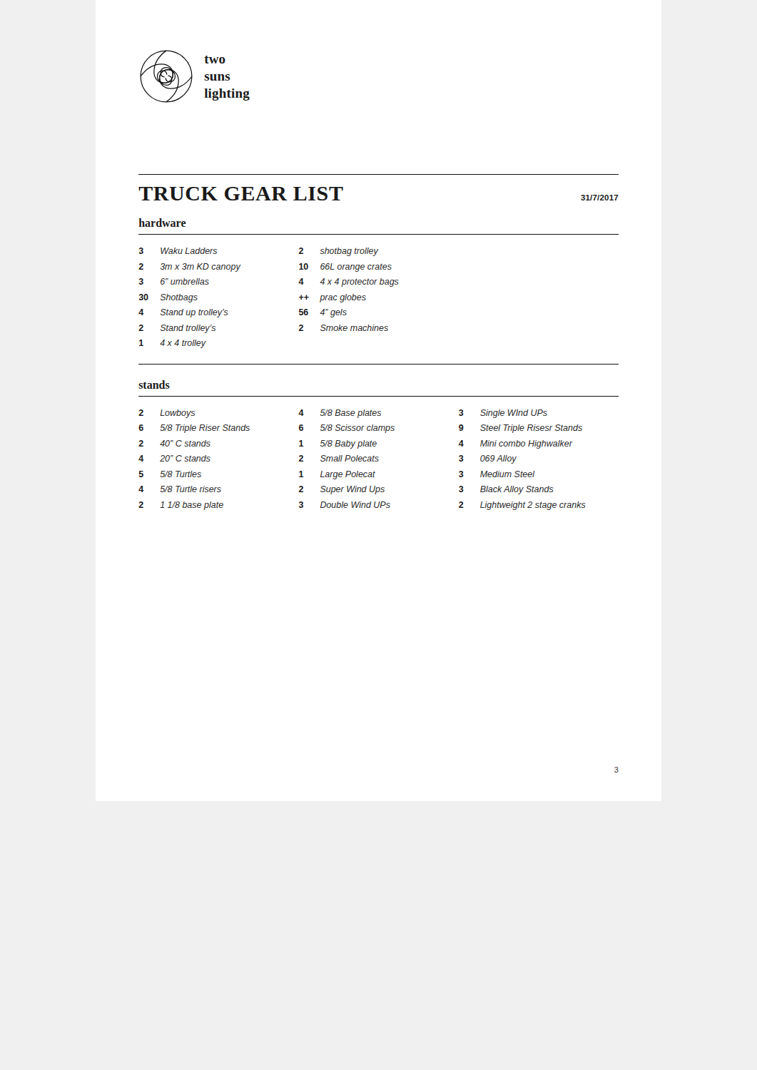two
suns
lighting
TRUCK GEAR LIST
31/7/2017
hardware
3 Waku Ladders
23m x 3m KD canopy
36” umbrellas
30 Shotbags
4 Stand up trolley’s
2 Stand trolley’s
14 x 4 trolley
2 shotbag trolley
1066L orange crates
44 x 4 protector bags
++prac globes
564” gels
2 Smoke machines
stands
2 Lowboys
65/8 Triple Riser Stands
240” C stands
420” C stands
55/8 Turtles
45/8 Turtle risers
21 1/8 base plate
45/8 Base plates
65/8 Scissor clamps
15/8 Baby plate
2 Small Polecats
1 Large Polecat
2 Super Wind Ups
3 Double Wind UPs
3 Single WInd UPs
9 Steel Triple Risesr Stands
4 Mini combo Highwalker
3069 Alloy
3 Medium Steel
3 Black Alloy Stands
2 Lightweight 2 stage cranks
3